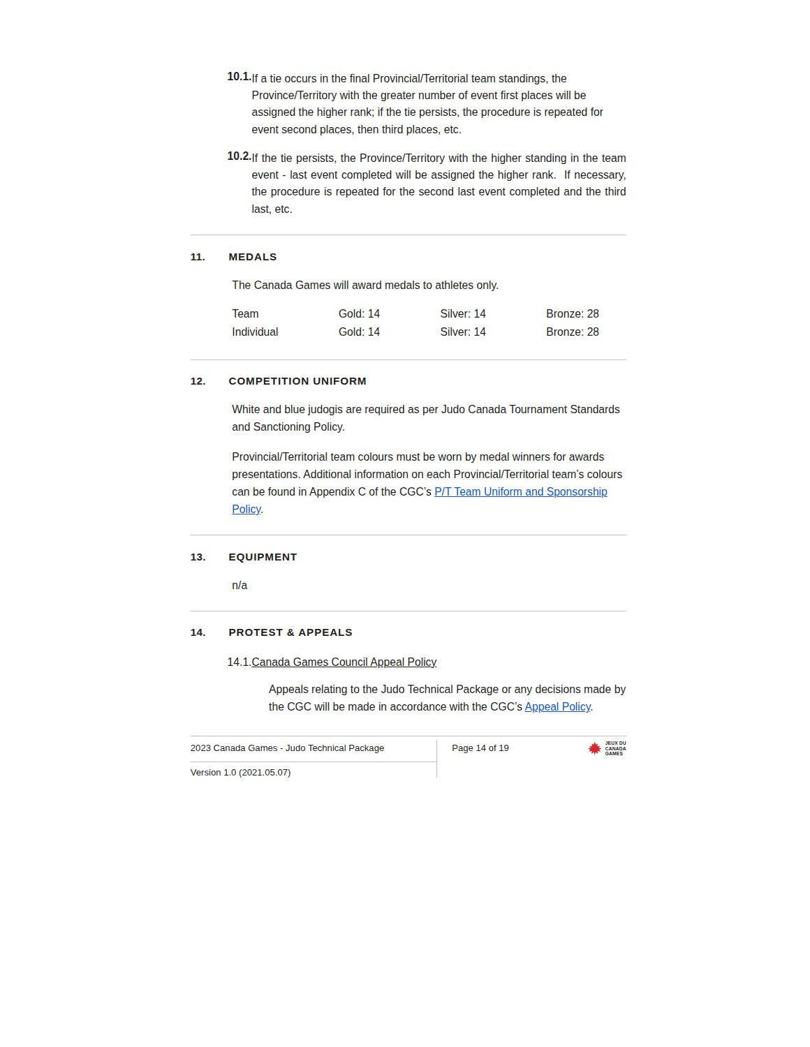10.1.
If a tie occurs in the final Provincial/Territorial team standings, the Province/Territory with the greater number of event first places will be assigned the higher rank; if the tie persists, the procedure is repeated for event second places, then third places, etc.
10.2.
If the tie persists, the Province/Territory with the higher standing in the team event - last event completed will be assigned the higher rank. If necessary, the procedure is repeated for the second last event completed and the third last, etc.
11.
Medals
The Canada Games will award medals to athletes only.
| Team | Gold: 14 | Silver: 14 | Bronze: 28 |
| Individual | Gold: 14 | Silver: 14 | Bronze: 28 |
12.
Competition Uniform
White and blue judogis are required as per Judo Canada Tournament Standards and Sanctioning Policy.
Provincial/Territorial team colours must be worn by medal winners for awards presentations. Additional information on each Provincial/Territorial team’s colours can be found in Appendix C of the CGC’s P/T Team Uniform and Sponsorship Policy.
13.
Equipment
n/a
14.
Protest & Appeals
14.1.
Canada Games Council Appeal Policy
Appeals relating to the Judo Technical Package or any decisions made by the CGC will be made in accordance with the CGC’s Appeal Policy.
2023 Canada Games - Judo Technical Package
Version 1.0 (2021.05.07)
Page 14 of 19
Jeux du
Canada
Games